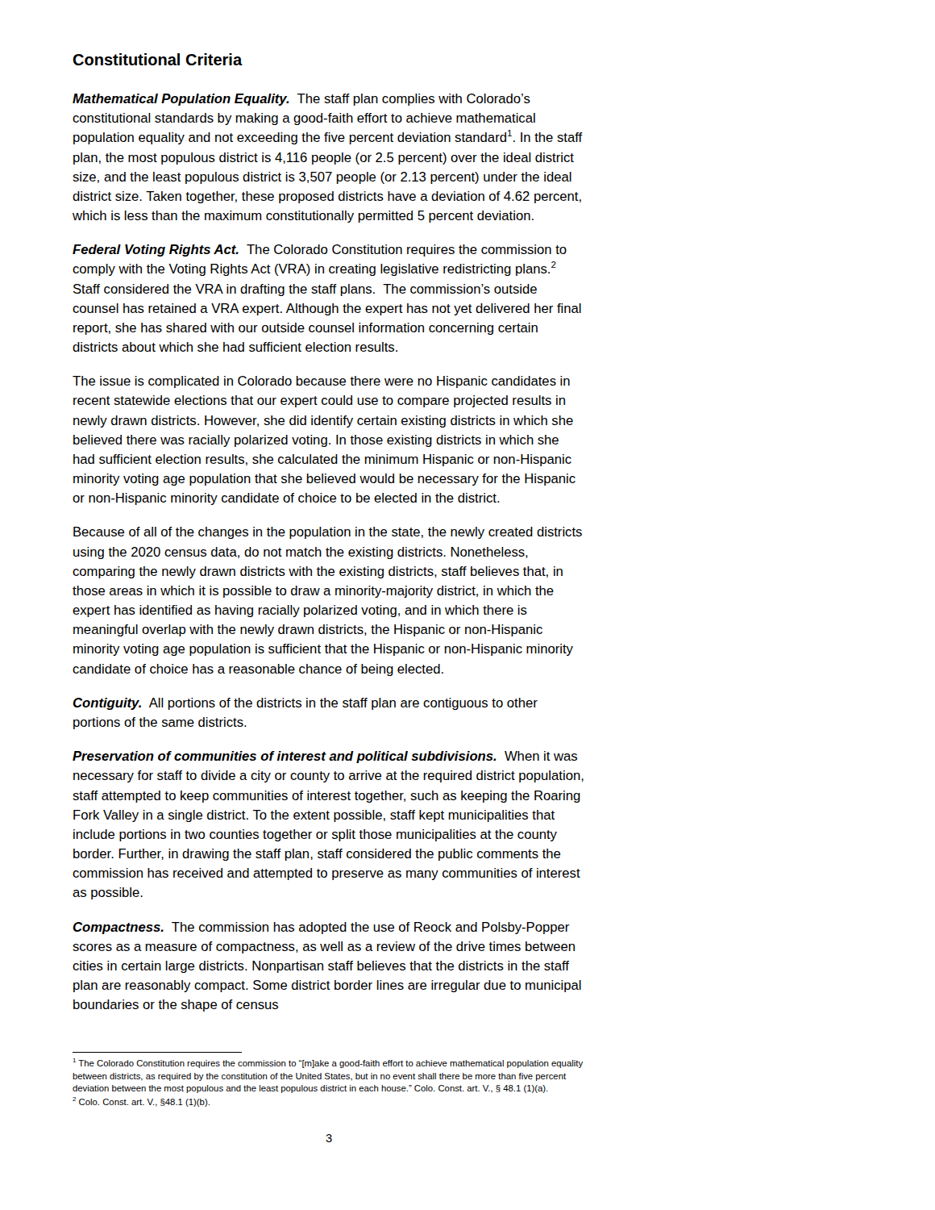Constitutional Criteria
Mathematical Population Equality. The staff plan complies with Colorado’s constitutional standards by making a good-faith effort to achieve mathematical population equality and not exceeding the five percent deviation standard1. In the staff plan, the most populous district is 4,116 people (or 2.5 percent) over the ideal district size, and the least populous district is 3,507 people (or 2.13 percent) under the ideal district size. Taken together, these proposed districts have a deviation of 4.62 percent, which is less than the maximum constitutionally permitted 5 percent deviation.
Federal Voting Rights Act. The Colorado Constitution requires the commission to comply with the Voting Rights Act (VRA) in creating legislative redistricting plans.2 Staff considered the VRA in drafting the staff plans. The commission’s outside counsel has retained a VRA expert. Although the expert has not yet delivered her final report, she has shared with our outside counsel information concerning certain districts about which she had sufficient election results.
The issue is complicated in Colorado because there were no Hispanic candidates in recent statewide elections that our expert could use to compare projected results in newly drawn districts. However, she did identify certain existing districts in which she believed there was racially polarized voting. In those existing districts in which she had sufficient election results, she calculated the minimum Hispanic or non-Hispanic minority voting age population that she believed would be necessary for the Hispanic or non-Hispanic minority candidate of choice to be elected in the district.
Because of all of the changes in the population in the state, the newly created districts using the 2020 census data, do not match the existing districts. Nonetheless, comparing the newly drawn districts with the existing districts, staff believes that, in those areas in which it is possible to draw a minority-majority district, in which the expert has identified as having racially polarized voting, and in which there is meaningful overlap with the newly drawn districts, the Hispanic or non-Hispanic minority voting age population is sufficient that the Hispanic or non-Hispanic minority candidate of choice has a reasonable chance of being elected.
Contiguity. All portions of the districts in the staff plan are contiguous to other portions of the same districts.
Preservation of communities of interest and political subdivisions. When it was necessary for staff to divide a city or county to arrive at the required district population, staff attempted to keep communities of interest together, such as keeping the Roaring Fork Valley in a single district. To the extent possible, staff kept municipalities that include portions in two counties together or split those municipalities at the county border. Further, in drawing the staff plan, staff considered the public comments the commission has received and attempted to preserve as many communities of interest as possible.
Compactness. The commission has adopted the use of Reock and Polsby-Popper scores as a measure of compactness, as well as a review of the drive times between cities in certain large districts. Nonpartisan staff believes that the districts in the staff plan are reasonably compact. Some district border lines are irregular due to municipal boundaries or the shape of census
1 The Colorado Constitution requires the commission to “[m]ake a good-faith effort to achieve mathematical population equality between districts, as required by the constitution of the United States, but in no event shall there be more than five percent deviation between the most populous and the least populous district in each house.” Colo. Const. art. V., § 48.1 (1)(a).
2 Colo. Const. art. V., §48.1 (1)(b).
3